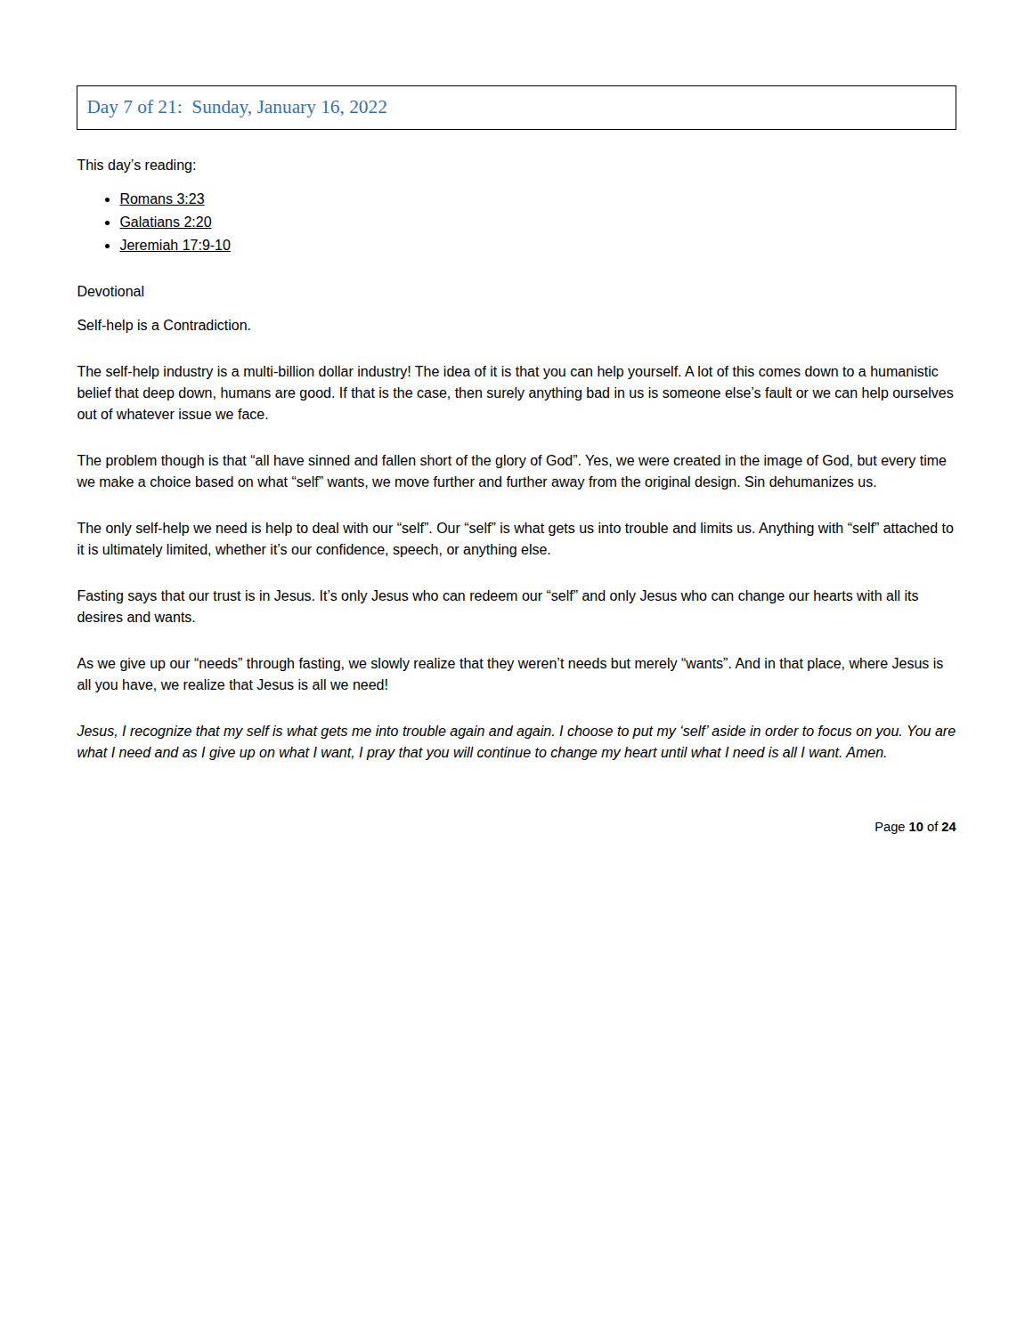Day 7 of 21: Sunday, January 16, 2022
This day’s reading:
Romans 3:23
Galatians 2:20
Jeremiah 17:9-10
Devotional
Self-help is a Contradiction.
The self-help industry is a multi-billion dollar industry! The idea of it is that you can help yourself. A lot of this comes down to a humanistic belief that deep down, humans are good. If that is the case, then surely anything bad in us is someone else’s fault or we can help ourselves out of whatever issue we face.
The problem though is that “all have sinned and fallen short of the glory of God”. Yes, we were created in the image of God, but every time we make a choice based on what “self” wants, we move further and further away from the original design. Sin dehumanizes us.
The only self-help we need is help to deal with our “self”. Our “self” is what gets us into trouble and limits us. Anything with “self” attached to it is ultimately limited, whether it’s our confidence, speech, or anything else.
Fasting says that our trust is in Jesus. It’s only Jesus who can redeem our “self” and only Jesus who can change our hearts with all its desires and wants.
As we give up our “needs” through fasting, we slowly realize that they weren’t needs but merely “wants”. And in that place, where Jesus is all you have, we realize that Jesus is all we need!
Jesus, I recognize that my self is what gets me into trouble again and again. I choose to put my ‘self’ aside in order to focus on you. You are what I need and as I give up on what I want, I pray that you will continue to change my heart until what I need is all I want. Amen.
Page 10 of 24